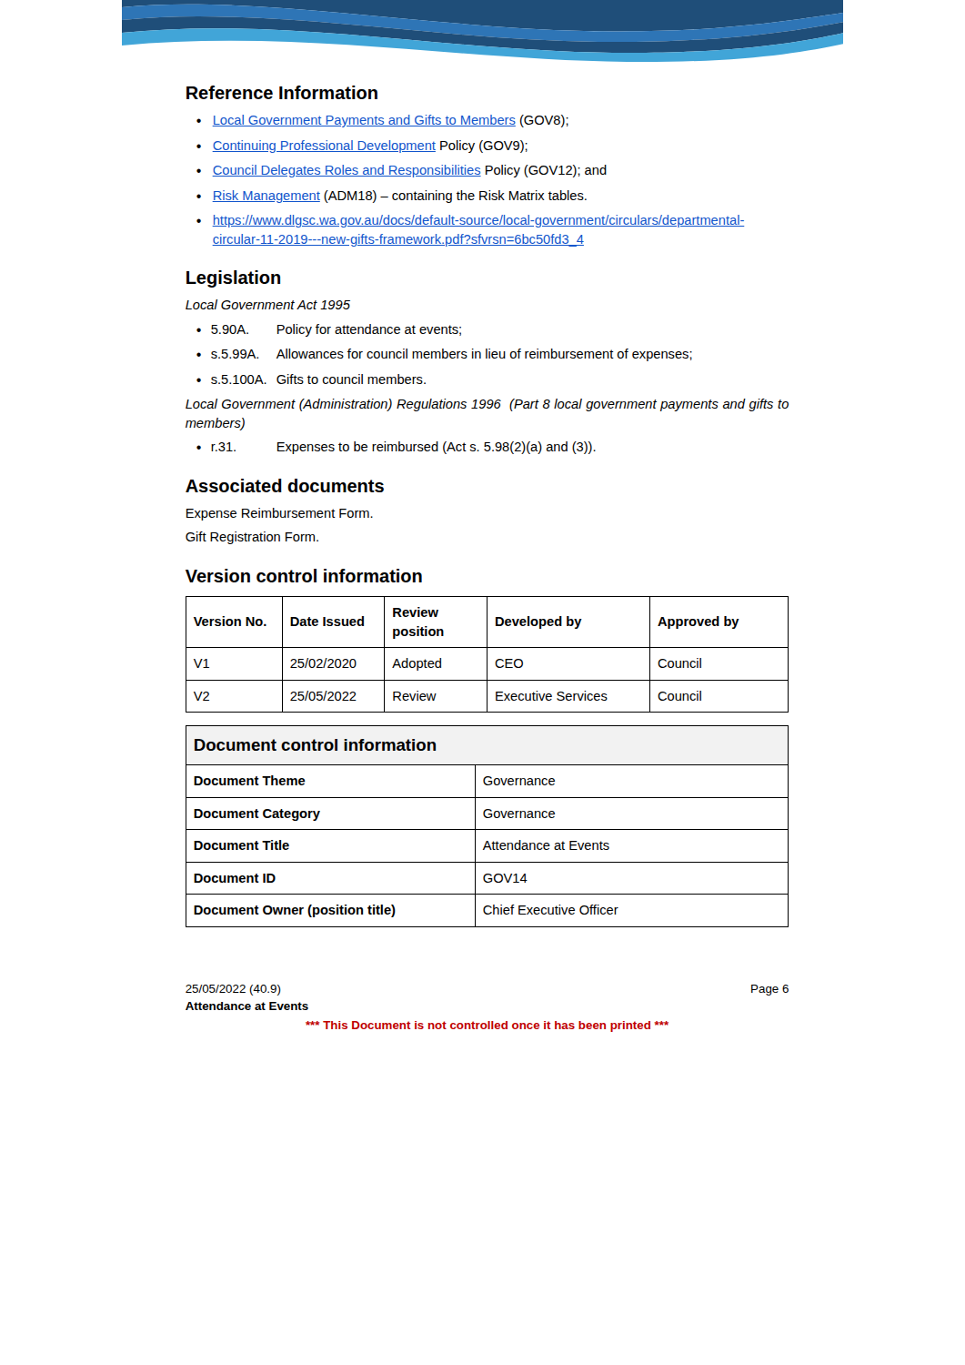Reference Information
Local Government Payments and Gifts to Members (GOV8);
Continuing Professional Development Policy (GOV9);
Council Delegates Roles and Responsibilities Policy (GOV12); and
Risk Management (ADM18) – containing the Risk Matrix tables.
https://www.dlgsc.wa.gov.au/docs/default-source/local-government/circulars/departmental-circular-11-2019---new-gifts-framework.pdf?sfvrsn=6bc50fd3_4
Legislation
Local Government Act 1995
5.90A. Policy for attendance at events;
s.5.99A. Allowances for council members in lieu of reimbursement of expenses;
s.5.100A. Gifts to council members.
Local Government (Administration) Regulations 1996 (Part 8 local government payments and gifts to members)
r.31. Expenses to be reimbursed (Act s. 5.98(2)(a) and (3)).
Associated documents
Expense Reimbursement Form.
Gift Registration Form.
Version control information
| Version No. | Date Issued | Review position | Developed by | Approved by |
| --- | --- | --- | --- | --- |
| V1 | 25/02/2020 | Adopted | CEO | Council |
| V2 | 25/05/2022 | Review | Executive Services | Council |
| Document control information |
| Document Theme | Governance |
| Document Category | Governance |
| Document Title | Attendance at Events |
| Document ID | GOV14 |
| Document Owner (position title) | Chief Executive Officer |
25/05/2022 (40.9)
Attendance at Events
Page 6
*** This Document is not controlled once it has been printed ***